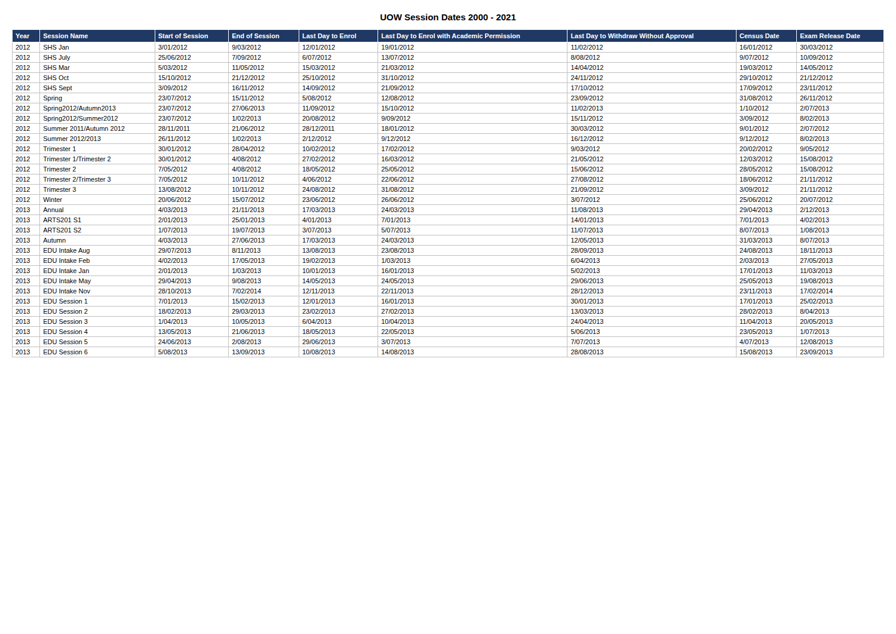UOW Session Dates 2000 - 2021
| Year | Session Name | Start of Session | End of Session | Last Day to Enrol | Last Day to Enrol with Academic Permission | Last Day to Withdraw Without Approval | Census Date | Exam Release Date |
| --- | --- | --- | --- | --- | --- | --- | --- | --- |
| 2012 | SHS Jan | 3/01/2012 | 9/03/2012 | 12/01/2012 | 19/01/2012 | 11/02/2012 | 16/01/2012 | 30/03/2012 |
| 2012 | SHS July | 25/06/2012 | 7/09/2012 | 6/07/2012 | 13/07/2012 | 8/08/2012 | 9/07/2012 | 10/09/2012 |
| 2012 | SHS Mar | 5/03/2012 | 11/05/2012 | 15/03/2012 | 21/03/2012 | 14/04/2012 | 19/03/2012 | 14/05/2012 |
| 2012 | SHS Oct | 15/10/2012 | 21/12/2012 | 25/10/2012 | 31/10/2012 | 24/11/2012 | 29/10/2012 | 21/12/2012 |
| 2012 | SHS Sept | 3/09/2012 | 16/11/2012 | 14/09/2012 | 21/09/2012 | 17/10/2012 | 17/09/2012 | 23/11/2012 |
| 2012 | Spring | 23/07/2012 | 15/11/2012 | 5/08/2012 | 12/08/2012 | 23/09/2012 | 31/08/2012 | 26/11/2012 |
| 2012 | Spring2012/Autumn2013 | 23/07/2012 | 27/06/2013 | 11/09/2012 | 15/10/2012 | 11/02/2013 | 1/10/2012 | 2/07/2013 |
| 2012 | Spring2012/Summer2012 | 23/07/2012 | 1/02/2013 | 20/08/2012 | 9/09/2012 | 15/11/2012 | 3/09/2012 | 8/02/2013 |
| 2012 | Summer 2011/Autumn 2012 | 28/11/2011 | 21/06/2012 | 28/12/2011 | 18/01/2012 | 30/03/2012 | 9/01/2012 | 2/07/2012 |
| 2012 | Summer 2012/2013 | 26/11/2012 | 1/02/2013 | 2/12/2012 | 9/12/2012 | 16/12/2012 | 9/12/2012 | 8/02/2013 |
| 2012 | Trimester 1 | 30/01/2012 | 28/04/2012 | 10/02/2012 | 17/02/2012 | 9/03/2012 | 20/02/2012 | 9/05/2012 |
| 2012 | Trimester 1/Trimester 2 | 30/01/2012 | 4/08/2012 | 27/02/2012 | 16/03/2012 | 21/05/2012 | 12/03/2012 | 15/08/2012 |
| 2012 | Trimester 2 | 7/05/2012 | 4/08/2012 | 18/05/2012 | 25/05/2012 | 15/06/2012 | 28/05/2012 | 15/08/2012 |
| 2012 | Trimester 2/Trimester 3 | 7/05/2012 | 10/11/2012 | 4/06/2012 | 22/06/2012 | 27/08/2012 | 18/06/2012 | 21/11/2012 |
| 2012 | Trimester 3 | 13/08/2012 | 10/11/2012 | 24/08/2012 | 31/08/2012 | 21/09/2012 | 3/09/2012 | 21/11/2012 |
| 2012 | Winter | 20/06/2012 | 15/07/2012 | 23/06/2012 | 26/06/2012 | 3/07/2012 | 25/06/2012 | 20/07/2012 |
| 2013 | Annual | 4/03/2013 | 21/11/2013 | 17/03/2013 | 24/03/2013 | 11/08/2013 | 29/04/2013 | 2/12/2013 |
| 2013 | ARTS201 S1 | 2/01/2013 | 25/01/2013 | 4/01/2013 | 7/01/2013 | 14/01/2013 | 7/01/2013 | 4/02/2013 |
| 2013 | ARTS201 S2 | 1/07/2013 | 19/07/2013 | 3/07/2013 | 5/07/2013 | 11/07/2013 | 8/07/2013 | 1/08/2013 |
| 2013 | Autumn | 4/03/2013 | 27/06/2013 | 17/03/2013 | 24/03/2013 | 12/05/2013 | 31/03/2013 | 8/07/2013 |
| 2013 | EDU Intake Aug | 29/07/2013 | 8/11/2013 | 13/08/2013 | 23/08/2013 | 28/09/2013 | 24/08/2013 | 18/11/2013 |
| 2013 | EDU Intake Feb | 4/02/2013 | 17/05/2013 | 19/02/2013 | 1/03/2013 | 6/04/2013 | 2/03/2013 | 27/05/2013 |
| 2013 | EDU Intake Jan | 2/01/2013 | 1/03/2013 | 10/01/2013 | 16/01/2013 | 5/02/2013 | 17/01/2013 | 11/03/2013 |
| 2013 | EDU Intake May | 29/04/2013 | 9/08/2013 | 14/05/2013 | 24/05/2013 | 29/06/2013 | 25/05/2013 | 19/08/2013 |
| 2013 | EDU Intake Nov | 28/10/2013 | 7/02/2014 | 12/11/2013 | 22/11/2013 | 28/12/2013 | 23/11/2013 | 17/02/2014 |
| 2013 | EDU Session 1 | 7/01/2013 | 15/02/2013 | 12/01/2013 | 16/01/2013 | 30/01/2013 | 17/01/2013 | 25/02/2013 |
| 2013 | EDU Session 2 | 18/02/2013 | 29/03/2013 | 23/02/2013 | 27/02/2013 | 13/03/2013 | 28/02/2013 | 8/04/2013 |
| 2013 | EDU Session 3 | 1/04/2013 | 10/05/2013 | 6/04/2013 | 10/04/2013 | 24/04/2013 | 11/04/2013 | 20/05/2013 |
| 2013 | EDU Session 4 | 13/05/2013 | 21/06/2013 | 18/05/2013 | 22/05/2013 | 5/06/2013 | 23/05/2013 | 1/07/2013 |
| 2013 | EDU Session 5 | 24/06/2013 | 2/08/2013 | 29/06/2013 | 3/07/2013 | 7/07/2013 | 4/07/2013 | 12/08/2013 |
| 2013 | EDU Session 6 | 5/08/2013 | 13/09/2013 | 10/08/2013 | 14/08/2013 | 28/08/2013 | 15/08/2013 | 23/09/2013 |